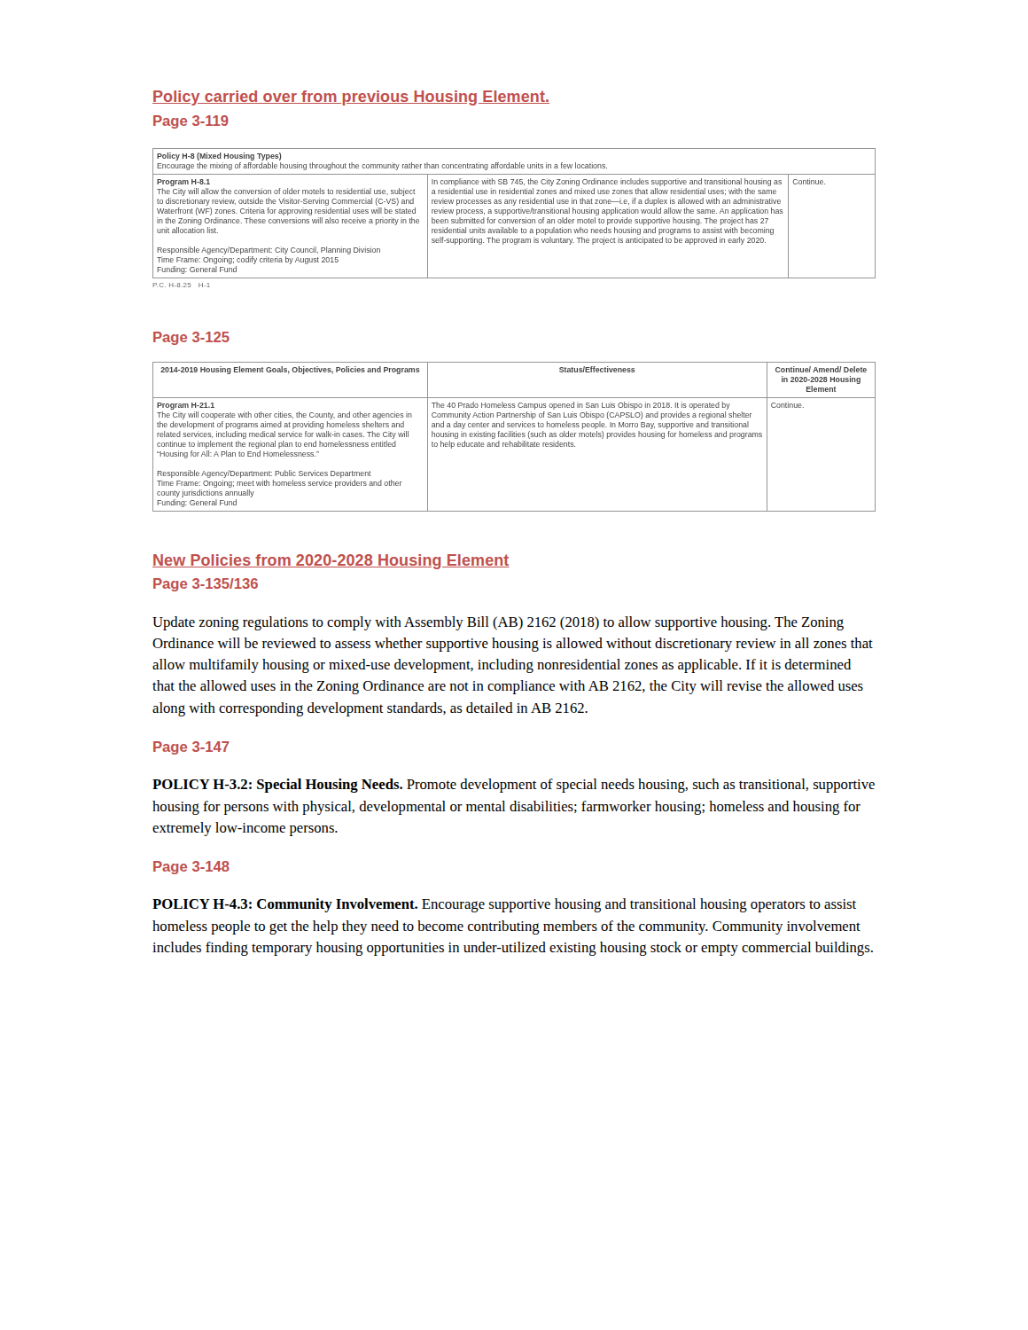Policy carried over from previous Housing Element.
Page 3-119
| Policy H-8 (Mixed Housing Types) Encourage the mixing of affordable housing throughout the community rather than concentrating affordable units in a few locations. |
| Program H-8.1 The City will allow the conversion of older motels to residential use, subject to discretionary review, outside the Visitor-Serving Commercial (C-VS) and Waterfront (WF) zones. Criteria for approving residential uses will be stated in the Zoning Ordinance. These conversions will also receive a priority in the unit allocation list. Responsible Agency/Department: City Council, Planning Division Time Frame: Ongoing; codify criteria by August 2015 Funding: General Fund | In compliance with SB 745, the City Zoning Ordinance includes supportive and transitional housing as a residential use in residential zones and mixed use zones that allow residential uses; with the same review processes as any residential use in that zone—i.e, if a duplex is allowed with an administrative review process, a supportive/transitional housing application would allow the same. An application has been submitted for conversion of an older motel to provide supportive housing. The project has 27 residential units available to a population who needs housing and programs to assist with becoming self-supporting. The program is voluntary. The project is anticipated to be approved in early 2020. | Continue. |
P.C. H-8.25 H-1
Page 3-125
| 2014-2019 Housing Element Goals, Objectives, Policies and Programs | Status/Effectiveness | Continue/ Amend/ Delete in 2020-2028 Housing Element |
| --- | --- | --- |
| Program H-21.1 The City will cooperate with other cities, the County, and other agencies in the development of programs aimed at providing homeless shelters and related services, including medical service for walk-in cases. The City will continue to implement the regional plan to end homelessness entitled “Housing for All: A Plan to End Homelessness.” Responsible Agency/Department: Public Services Department Time Frame: Ongoing; meet with homeless service providers and other county jurisdictions annually Funding: General Fund | The 40 Prado Homeless Campus opened in San Luis Obispo in 2018. It is operated by Community Action Partnership of San Luis Obispo (CAPSLO) and provides a regional shelter and a day center and services to homeless people. In Morro Bay, supportive and transitional housing in existing facilities (such as older motels) provides housing for homeless and programs to help educate and rehabilitate residents. | Continue. |
New Policies from 2020-2028 Housing Element
Page 3-135/136
Update zoning regulations to comply with Assembly Bill (AB) 2162 (2018) to allow supportive housing. The Zoning Ordinance will be reviewed to assess whether supportive housing is allowed without discretionary review in all zones that allow multifamily housing or mixed-use development, including nonresidential zones as applicable. If it is determined that the allowed uses in the Zoning Ordinance are not in compliance with AB 2162, the City will revise the allowed uses along with corresponding development standards, as detailed in AB 2162.
Page 3-147
POLICY H-3.2: Special Housing Needs. Promote development of special needs housing, such as transitional, supportive housing for persons with physical, developmental or mental disabilities; farmworker housing; homeless and housing for extremely low-income persons.
Page 3-148
POLICY H-4.3: Community Involvement. Encourage supportive housing and transitional housing operators to assist homeless people to get the help they need to become contributing members of the community. Community involvement includes finding temporary housing opportunities in under-utilized existing housing stock or empty commercial buildings.